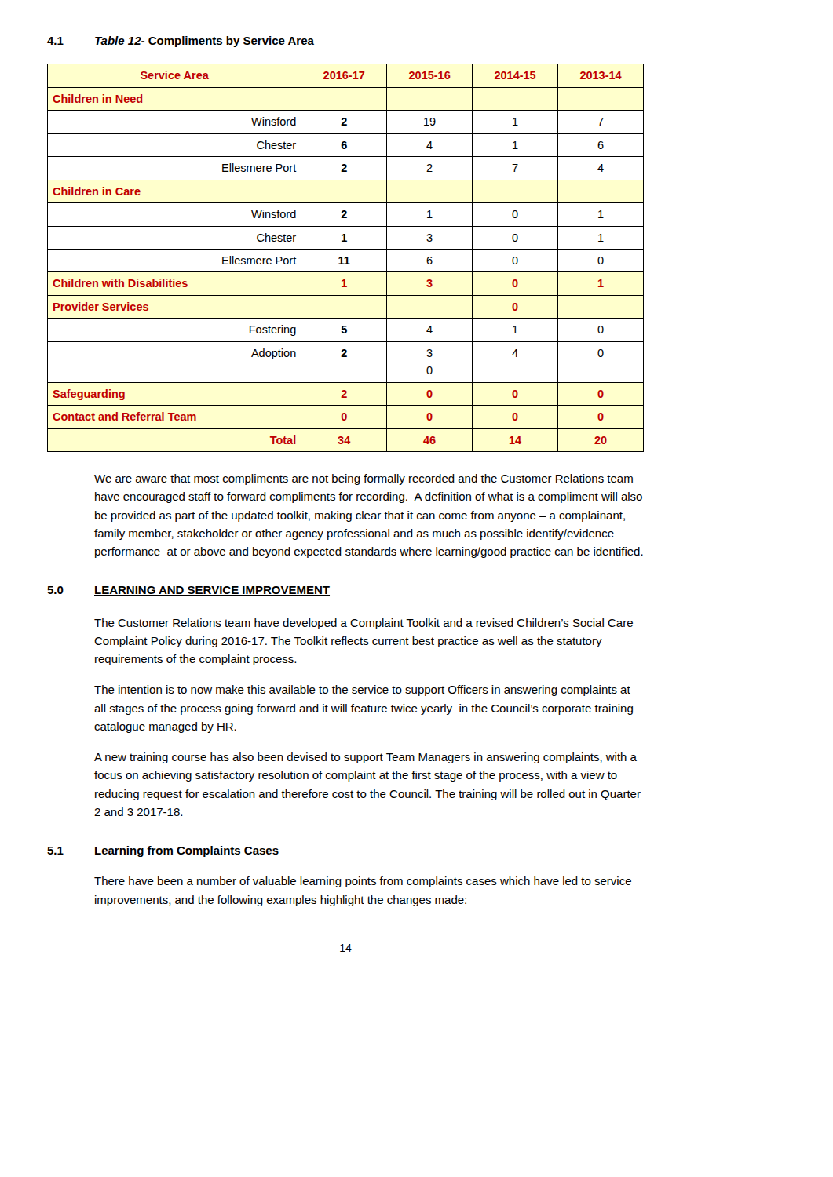4.1 Table 12- Compliments by Service Area
| Service Area | 2016-17 | 2015-16 | 2014-15 | 2013-14 |
| --- | --- | --- | --- | --- |
| Children in Need | | | | |
| Winsford | 2 | 19 | 1 | 7 |
| Chester | 6 | 4 | 1 | 6 |
| Ellesmere Port | 2 | 2 | 7 | 4 |
| Children in Care | | | | |
| Winsford | 2 | 1 | 0 | 1 |
| Chester | 1 | 3 | 0 | 1 |
| Ellesmere Port | 11 | 6 | 0 | 0 |
| Children with Disabilities | 1 | 3 | 0 | 1 |
| Provider Services | | | 0 | |
| Fostering | 5 | 4 | 1 | 0 |
| Adoption | 2 | 3 0 | 4 | 0 |
| Safeguarding | 2 | 0 | 0 | 0 |
| Contact and Referral Team | 0 | 0 | 0 | 0 |
| Total | 34 | 46 | 14 | 20 |
We are aware that most compliments are not being formally recorded and the Customer Relations team have encouraged staff to forward compliments for recording. A definition of what is a compliment will also be provided as part of the updated toolkit, making clear that it can come from anyone – a complainant, family member, stakeholder or other agency professional and as much as possible identify/evidence performance at or above and beyond expected standards where learning/good practice can be identified.
5.0 LEARNING AND SERVICE IMPROVEMENT
The Customer Relations team have developed a Complaint Toolkit and a revised Children’s Social Care Complaint Policy during 2016-17. The Toolkit reflects current best practice as well as the statutory requirements of the complaint process.
The intention is to now make this available to the service to support Officers in answering complaints at all stages of the process going forward and it will feature twice yearly in the Council’s corporate training catalogue managed by HR.
A new training course has also been devised to support Team Managers in answering complaints, with a focus on achieving satisfactory resolution of complaint at the first stage of the process, with a view to reducing request for escalation and therefore cost to the Council. The training will be rolled out in Quarter 2 and 3 2017-18.
5.1 Learning from Complaints Cases
There have been a number of valuable learning points from complaints cases which have led to service improvements, and the following examples highlight the changes made:
14